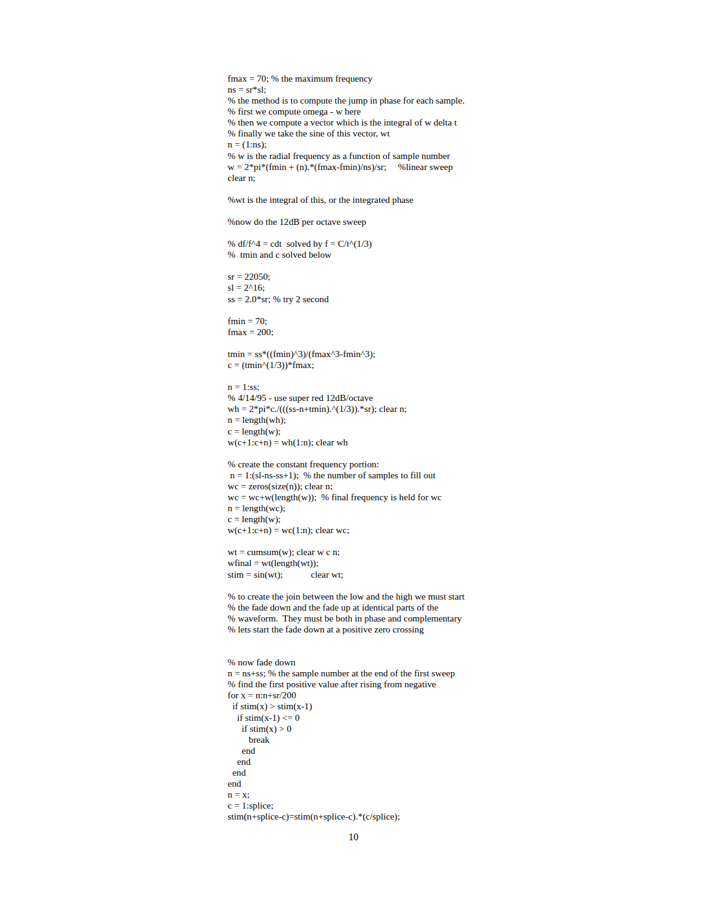fmax = 70; % the maximum frequency
ns = sr*sl;
% the method is to compute the jump in phase for each sample.
% first we compute omega - w here
% then we compute a vector which is the integral of w delta t
% finally we take the sine of this vector, wt
n = (1:ns);
% w is the radial frequency as a function of sample number
w = 2*pi*(fmin + (n).*(fmax-fmin)/ns)/sr;     %linear sweep
clear n;

%wt is the integral of this, or the integrated phase

%now do the 12dB per octave sweep

% df/f^4 = cdt  solved by f = C/t^(1/3)
%  tmin and c solved below

sr = 22050;
sl = 2^16;
ss = 2.0*sr; % try 2 second

fmin = 70;
fmax = 200;

tmin = ss*((fmin)^3)/(fmax^3-fmin^3);
c = (tmin^(1/3))*fmax;

n = 1:ss;
% 4/14/95 - use super red 12dB/octave
wh = 2*pi*c./(((ss-n+tmin).^(1/3)).*sr); clear n;
n = length(wh);
c = length(w);
w(c+1:c+n) = wh(1:n); clear wh

% create the constant frequency portion:
 n = 1:(sl-ns-ss+1);  % the number of samples to fill out
wc = zeros(size(n)); clear n;
wc = wc+w(length(w));  % final frequency is held for wc
n = length(wc);
c = length(w);
w(c+1:c+n) = wc(1:n); clear wc;

wt = cumsum(w); clear w c n;
wfinal = wt(length(wt));
stim = sin(wt);            clear wt;

% to create the join between the low and the high we must start
% the fade down and the fade up at identical parts of the
% waveform.  They must be both in phase and complementary
% lets start the fade down at a positive zero crossing


% now fade down
n = ns+ss; % the sample number at the end of the first sweep
% find the first positive value after rising from negative
for x = n:n+sr/200
  if stim(x) > stim(x-1)
    if stim(x-1) <= 0
      if stim(x) > 0
         break
      end
    end
  end
end
n = x;
c = 1:splice;
stim(n+splice-c)=stim(n+splice-c).*(c/splice);
10